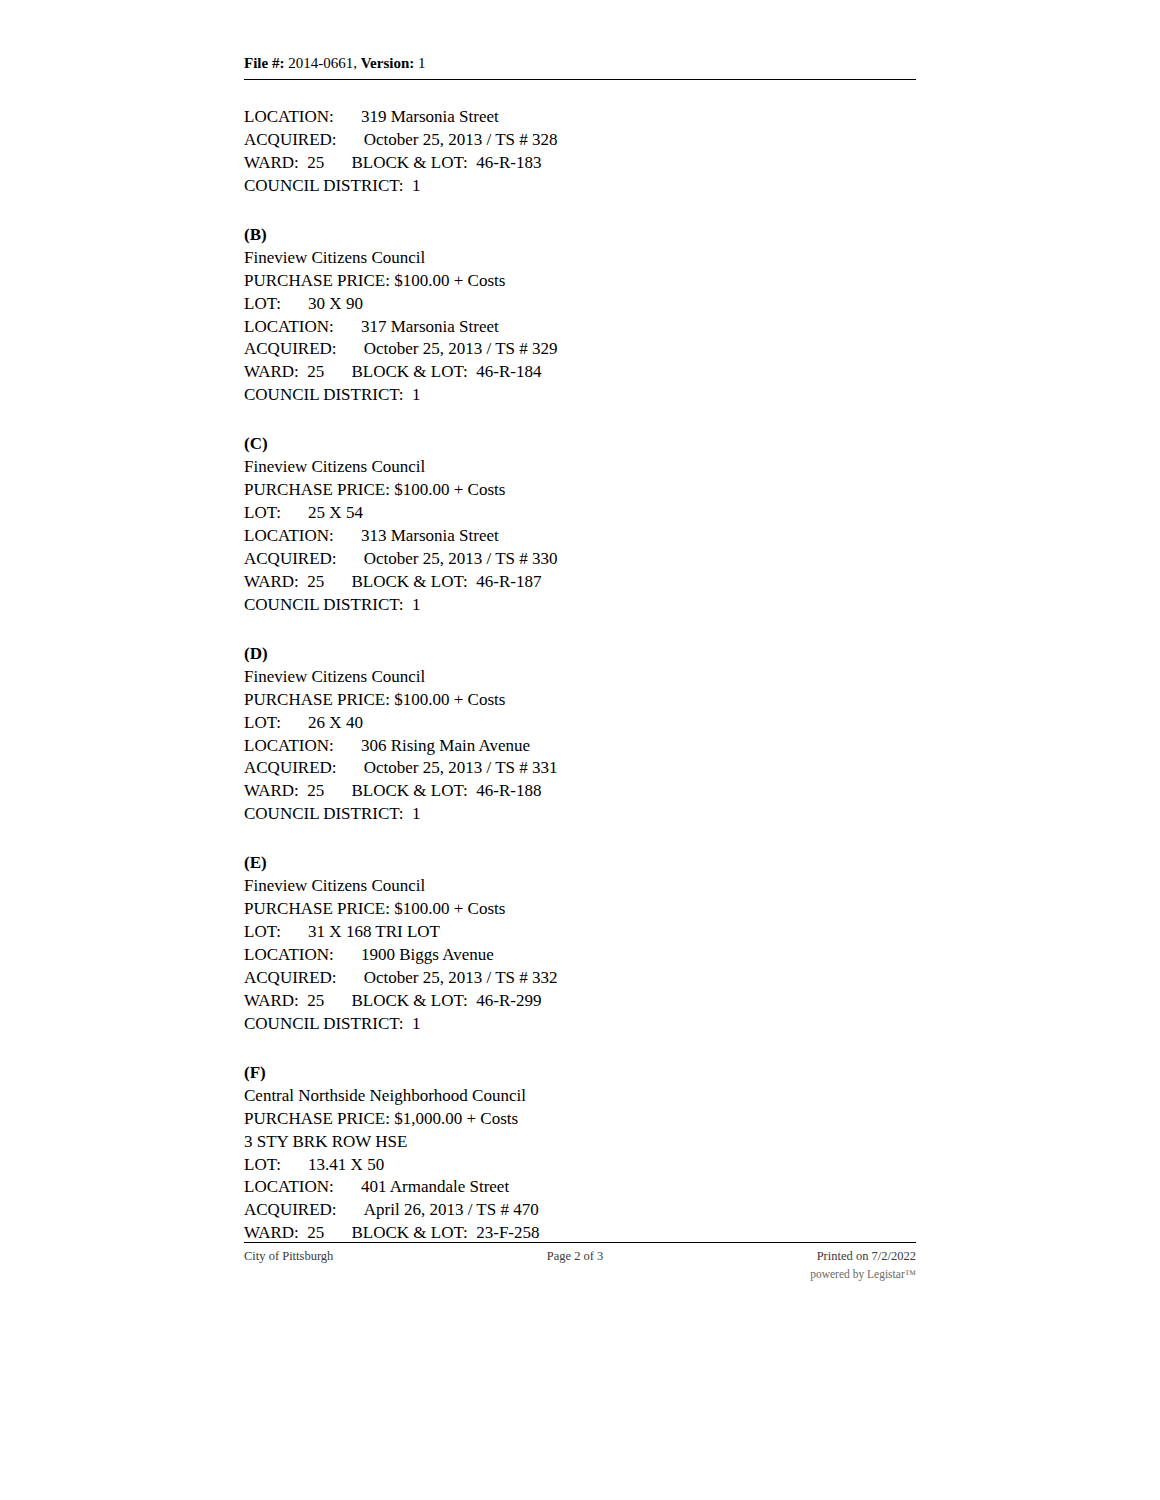File #: 2014-0661, Version: 1
LOCATION: 319 Marsonia Street ACQUIRED: October 25, 2013 / TS # 328 WARD: 25 BLOCK & LOT: 46-R-183 COUNCIL DISTRICT: 1
(B)
Fineview Citizens Council PURCHASE PRICE: $100.00 + Costs LOT: 30 X 90 LOCATION: 317 Marsonia Street ACQUIRED: October 25, 2013 / TS # 329 WARD: 25 BLOCK & LOT: 46-R-184 COUNCIL DISTRICT: 1
(C)
Fineview Citizens Council PURCHASE PRICE: $100.00 + Costs LOT: 25 X 54 LOCATION: 313 Marsonia Street ACQUIRED: October 25, 2013 / TS # 330 WARD: 25 BLOCK & LOT: 46-R-187 COUNCIL DISTRICT: 1
(D)
Fineview Citizens Council PURCHASE PRICE: $100.00 + Costs LOT: 26 X 40 LOCATION: 306 Rising Main Avenue ACQUIRED: October 25, 2013 / TS # 331 WARD: 25 BLOCK & LOT: 46-R-188 COUNCIL DISTRICT: 1
(E)
Fineview Citizens Council PURCHASE PRICE: $100.00 + Costs LOT: 31 X 168 TRI LOT LOCATION: 1900 Biggs Avenue ACQUIRED: October 25, 2013 / TS # 332 WARD: 25 BLOCK & LOT: 46-R-299 COUNCIL DISTRICT: 1
(F)
Central Northside Neighborhood Council PURCHASE PRICE: $1,000.00 + Costs 3 STY BRK ROW HSE LOT: 13.41 X 50 LOCATION: 401 Armandale Street ACQUIRED: April 26, 2013 / TS # 470 WARD: 25 BLOCK & LOT: 23-F-258
City of Pittsburgh
Page 2 of 3
Printed on 7/2/2022
powered by Legistar™